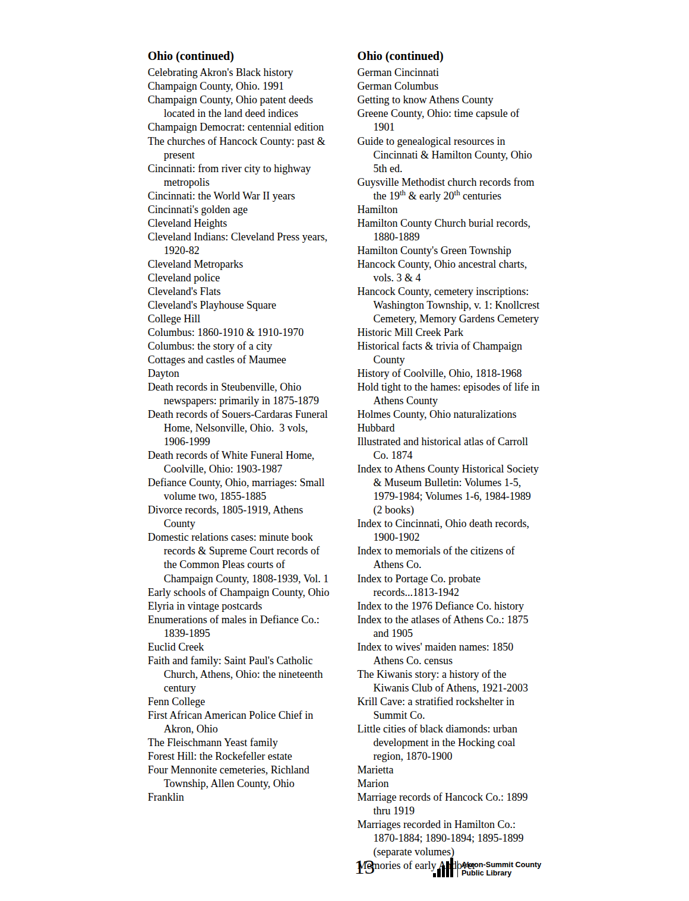Ohio (continued)
Celebrating Akron's Black history
Champaign County, Ohio. 1991
Champaign County, Ohio patent deeds located in the land deed indices
Champaign Democrat: centennial edition
The churches of Hancock County: past & present
Cincinnati: from river city to highway metropolis
Cincinnati: the World War II years
Cincinnati's golden age
Cleveland Heights
Cleveland Indians: Cleveland Press years, 1920-82
Cleveland Metroparks
Cleveland police
Cleveland's Flats
Cleveland's Playhouse Square
College Hill
Columbus: 1860-1910 & 1910-1970
Columbus: the story of a city
Cottages and castles of Maumee
Dayton
Death records in Steubenville, Ohio newspapers: primarily in 1875-1879
Death records of Souers-Cardaras Funeral Home, Nelsonville, Ohio. 3 vols, 1906-1999
Death records of White Funeral Home, Coolville, Ohio: 1903-1987
Defiance County, Ohio, marriages: Small volume two, 1855-1885
Divorce records, 1805-1919, Athens County
Domestic relations cases: minute book records & Supreme Court records of the Common Pleas courts of Champaign County, 1808-1939, Vol. 1
Early schools of Champaign County, Ohio
Elyria in vintage postcards
Enumerations of males in Defiance Co.: 1839-1895
Euclid Creek
Faith and family: Saint Paul's Catholic Church, Athens, Ohio: the nineteenth century
Fenn College
First African American Police Chief in Akron, Ohio
The Fleischmann Yeast family
Forest Hill: the Rockefeller estate
Four Mennonite cemeteries, Richland Township, Allen County, Ohio
Franklin
Ohio (continued)
German Cincinnati
German Columbus
Getting to know Athens County
Greene County, Ohio: time capsule of 1901
Guide to genealogical resources in Cincinnati & Hamilton County, Ohio 5th ed.
Guysville Methodist church records from the 19th & early 20th centuries
Hamilton
Hamilton County Church burial records, 1880-1889
Hamilton County's Green Township
Hancock County, Ohio ancestral charts, vols. 3 & 4
Hancock County, cemetery inscriptions: Washington Township, v. 1: Knollcrest Cemetery, Memory Gardens Cemetery
Historic Mill Creek Park
Historical facts & trivia of Champaign County
History of Coolville, Ohio, 1818-1968
Hold tight to the hames: episodes of life in Athens County
Holmes County, Ohio naturalizations
Hubbard
Illustrated and historical atlas of Carroll Co. 1874
Index to Athens County Historical Society & Museum Bulletin: Volumes 1-5, 1979-1984; Volumes 1-6, 1984-1989 (2 books)
Index to Cincinnati, Ohio death records, 1900-1902
Index to memorials of the citizens of Athens Co.
Index to Portage Co. probate records...1813-1942
Index to the 1976 Defiance Co. history
Index to the atlases of Athens Co.: 1875 and 1905
Index to wives' maiden names: 1850 Athens Co. census
The Kiwanis story: a history of the Kiwanis Club of Athens, 1921-2003
Krill Cave: a stratified rockshelter in Summit Co.
Little cities of black diamonds: urban development in the Hocking coal region, 1870-1900
Marietta
Marion
Marriage records of Hancock Co.: 1899 thru 1919
Marriages recorded in Hamilton Co.: 1870-1884; 1890-1894; 1895-1899 (separate volumes)
Memories of early Andover
13
Akron-Summit County
Public Library